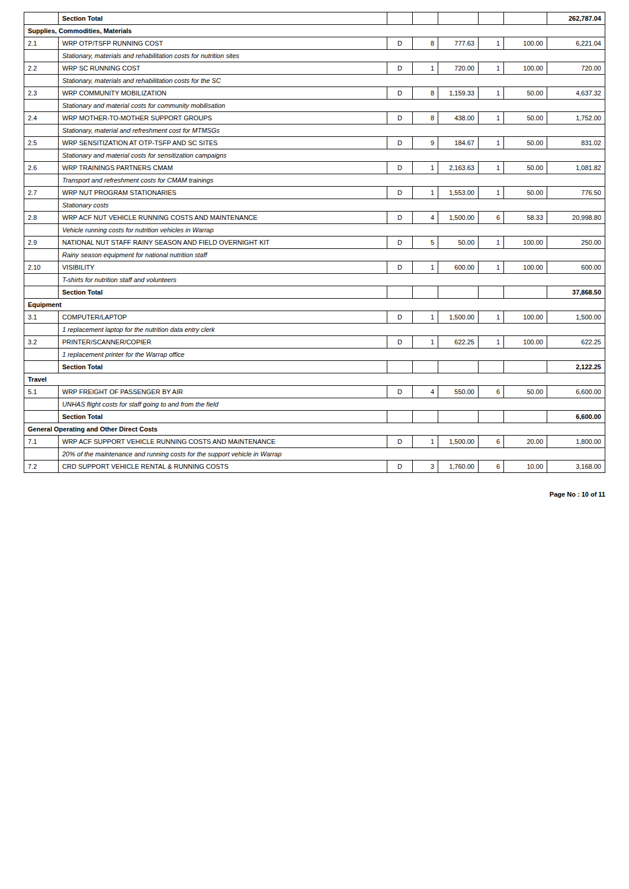| | Section Total | | | | | | 262,787.04 |
| Supplies, Commodities, Materials |
| 2.1 | WRP OTP/TSFP RUNNING COST | D | 8 | 777.63 | 1 | 100.00 | 6,221.04 |
| | Stationary, materials and rehabilitation costs for nutrition sites |
| 2.2 | WRP SC RUNNING COST | D | 1 | 720.00 | 1 | 100.00 | 720.00 |
| | Stationary, materials and rehabilitation costs for the SC |
| 2.3 | WRP COMMUNITY MOBILIZATION | D | 8 | 1,159.33 | 1 | 50.00 | 4,637.32 |
| | Stationary and material costs for community mobilisation |
| 2.4 | WRP MOTHER-TO-MOTHER SUPPORT GROUPS | D | 8 | 438.00 | 1 | 50.00 | 1,752.00 |
| | Stationary, material and refreshment cost for MTMSGs |
| 2.5 | WRP SENSITIZATION AT OTP-TSFP AND SC SITES | D | 9 | 184.67 | 1 | 50.00 | 831.02 |
| | Stationary and material costs for sensitization campaigns |
| 2.6 | WRP TRAININGS PARTNERS CMAM | D | 1 | 2,163.63 | 1 | 50.00 | 1,081.82 |
| | Transport and refreshment costs for CMAM trainings |
| 2.7 | WRP NUT PROGRAM STATIONARIES | D | 1 | 1,553.00 | 1 | 50.00 | 776.50 |
| | Stationary costs |
| 2.8 | WRP ACF NUT VEHICLE RUNNING COSTS AND MAINTENANCE | D | 4 | 1,500.00 | 6 | 58.33 | 20,998.80 |
| | Vehicle running costs for nutrition vehicles in Warrap |
| 2.9 | NATIONAL NUT STAFF RAINY SEASON AND FIELD OVERNIGHT KIT | D | 5 | 50.00 | 1 | 100.00 | 250.00 |
| | Rainy season equipment for national nutrition staff |
| 2.10 | VISIBILITY | D | 1 | 600.00 | 1 | 100.00 | 600.00 |
| | T-shirts for nutrition staff and volunteers |
| | Section Total | | | | | | 37,868.50 |
| Equipment |
| 3.1 | COMPUTER/LAPTOP | D | 1 | 1,500.00 | 1 | 100.00 | 1,500.00 |
| | 1 replacement laptop for the nutrition data entry clerk |
| 3.2 | PRINTER/SCANNER/COPIER | D | 1 | 622.25 | 1 | 100.00 | 622.25 |
| | 1 replacement printer for the Warrap office |
| | Section Total | | | | | | 2,122.25 |
| Travel |
| 5.1 | WRP FREIGHT OF PASSENGER BY AIR | D | 4 | 550.00 | 6 | 50.00 | 6,600.00 |
| | UNHAS flight costs for staff going to and from the field |
| | Section Total | | | | | | 6,600.00 |
| General Operating and Other Direct Costs |
| 7.1 | WRP ACF SUPPORT VEHICLE RUNNING COSTS AND MAINTENANCE | D | 1 | 1,500.00 | 6 | 20.00 | 1,800.00 |
| | 20% of the maintenance and running costs for the support vehicle in Warrap |
| 7.2 | CRD SUPPORT VEHICLE RENTAL & RUNNING COSTS | D | 3 | 1,760.00 | 6 | 10.00 | 3,168.00 |
Page No : 10 of 11